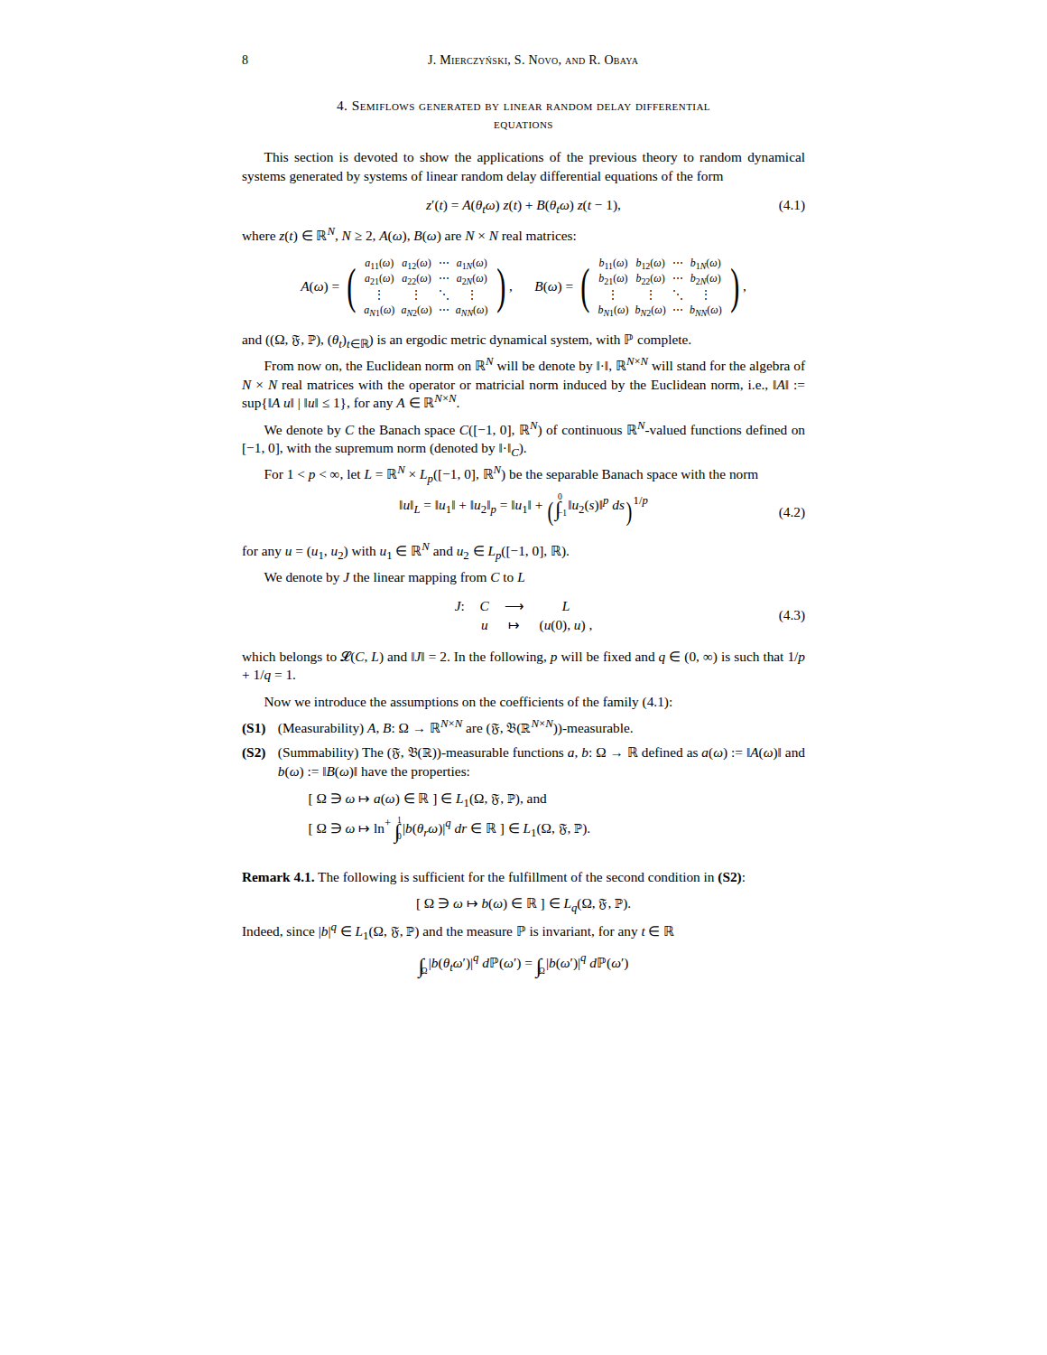8 J. Mierczyński, S. Novo, and R. Obaya
4. Semiflows generated by linear random delay differential
equations
This section is devoted to show the applications of the previous theory to random dynamical systems generated by systems of linear random delay differential equations of the form
z′(t) = A(θtω) z(t) + B(θtω) z(t − 1), (4.1)
where z(t) ∈ ℝN, N ≥ 2, A(ω), B(ω) are N × N real matrices:
A(ω) = (
| a 11 ( ω ) | a 12 ( ω ) | ⋯ | a 1 N ( ω ) |
| a 21 ( ω ) | a 22 ( ω ) | ⋯ | a 2 N ( ω ) |
| ⋮ | ⋮ | ⋱ | ⋮ |
| a N 1 ( ω ) | a N 2 ( ω ) | ⋯ | a NN ( ω ) |
), B(ω) = (
| b 11 ( ω ) | b 12 ( ω ) | ⋯ | b 1 N ( ω ) |
| b 21 ( ω ) | b 22 ( ω ) | ⋯ | b 2 N ( ω ) |
| ⋮ | ⋮ | ⋱ | ⋮ |
| b N 1 ( ω ) | b N 2 ( ω ) | ⋯ | b NN ( ω ) |
),
and ((Ω, 𝔉, ℙ), (θt)t∈ℝ) is an ergodic metric dynamical system, with ℙ complete.
From now on, the Euclidean norm on ℝN will be denote by ‖·‖, ℝN×N will stand for the algebra of N × N real matrices with the operator or matricial norm induced by the Euclidean norm, i.e., ‖A‖ := sup{‖A u‖ | ‖u‖ ≤ 1}, for any A ∈ ℝN×N.
We denote by C the Banach space C([−1, 0], ℝN) of continuous ℝN-valued functions defined on [−1, 0], with the supremum norm (denoted by ‖·‖C).
For 1 < p < ∞, let L = ℝN × Lp([−1, 0], ℝN) be the separable Banach space with the norm
‖u‖L = ‖u1‖ + ‖u2‖p = ‖u1‖ + (∫0−1‖u2(s)‖p ds)1/p (4.2)
for any u = (u1, u2) with u1 ∈ ℝN and u2 ∈ Lp([−1, 0], ℝ).
We denote by J the linear mapping from C to L
| J : | C | ⟶ | L |
| | u | ↦ | ( u (0), u ) , |
(4.3)
which belongs to 𝓛(C, L) and ‖J‖ = 2. In the following, p will be fixed and q ∈ (0, ∞) is such that 1/p + 1/q = 1.
Now we introduce the assumptions on the coefficients of the family (4.1):
(S1)
(Measurability) A, B: Ω → ℝN×N are (𝔉, 𝔅(ℝN×N))-measurable.
(S2)
(Summability) The (𝔉, 𝔅(ℝ))-measurable functions a, b: Ω → ℝ defined as a(ω) := ‖A(ω)‖ and b(ω) := ‖B(ω)‖ have the properties:
[ Ω ∋ ω ↦ a(ω) ∈ ℝ ] ∈ L1(Ω, 𝔉, ℙ), and
[ Ω ∋ ω ↦ ln+ ∫10|b(θrω)|q dr ∈ ℝ ] ∈ L1(Ω, 𝔉, ℙ).
Remark 4.1. The following is sufficient for the fulfillment of the second condition in (S2):
[ Ω ∋ ω ↦ b(ω) ∈ ℝ ] ∈ Lq(Ω, 𝔉, ℙ).
Indeed, since |b|q ∈ L1(Ω, 𝔉, ℙ) and the measure ℙ is invariant, for any t ∈ ℝ
∫ Ω|b(θtω′)|q d ℙ(ω′) = ∫ Ω|b(ω′)|q d ℙ(ω′)